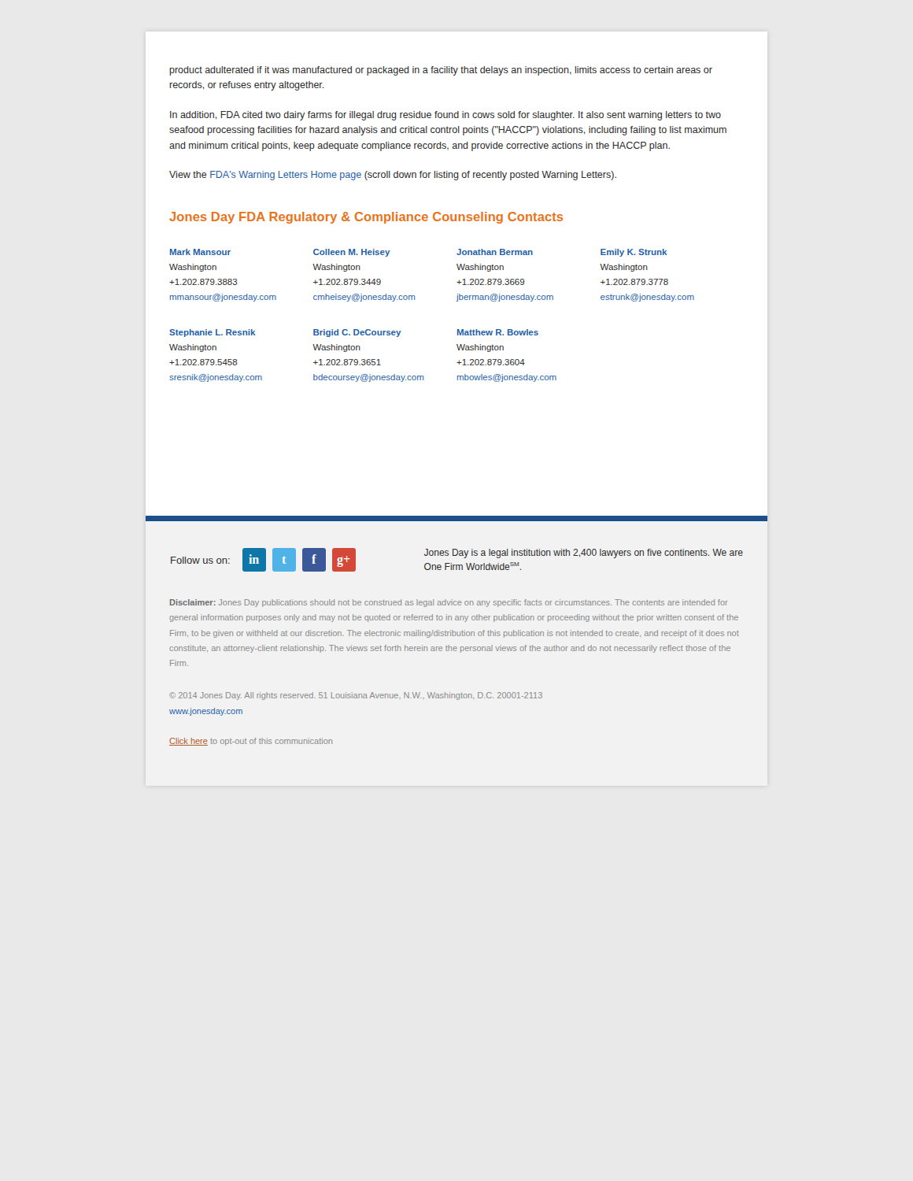product adulterated if it was manufactured or packaged in a facility that delays an inspection, limits access to certain areas or records, or refuses entry altogether.
In addition, FDA cited two dairy farms for illegal drug residue found in cows sold for slaughter. It also sent warning letters to two seafood processing facilities for hazard analysis and critical control points ("HACCP") violations, including failing to list maximum and minimum critical points, keep adequate compliance records, and provide corrective actions in the HACCP plan.
View the FDA's Warning Letters Home page (scroll down for listing of recently posted Warning Letters).
Jones Day FDA Regulatory & Compliance Counseling Contacts
| Mark Mansour Washington +1.202.879.3883 mmansour@jonesday.com | Colleen M. Heisey Washington +1.202.879.3449 cmheisey@jonesday.com | Jonathan Berman Washington +1.202.879.3669 jberman@jonesday.com | Emily K. Strunk Washington +1.202.879.3778 estrunk@jonesday.com |
| Stephanie L. Resnik Washington +1.202.879.5458 sresnik@jonesday.com | Brigid C. DeCoursey Washington +1.202.879.3651 bdecoursey@jonesday.com | Matthew R. Bowles Washington +1.202.879.3604 mbowles@jonesday.com | |
| Follow us on: | in t f g+ | Jones Day is a legal institution with 2,400 lawyers on five continents. We are One Firm Worldwide SM . |
Disclaimer: Jones Day publications should not be construed as legal advice on any specific facts or circumstances. The contents are intended for general information purposes only and may not be quoted or referred to in any other publication or proceeding without the prior written consent of the Firm, to be given or withheld at our discretion. The electronic mailing/distribution of this publication is not intended to create, and receipt of it does not constitute, an attorney-client relationship. The views set forth herein are the personal views of the author and do not necessarily reflect those of the Firm.
© 2014 Jones Day. All rights reserved. 51 Louisiana Avenue, N.W., Washington, D.C. 20001-2113
www.jonesday.com
Click here to opt-out of this communication